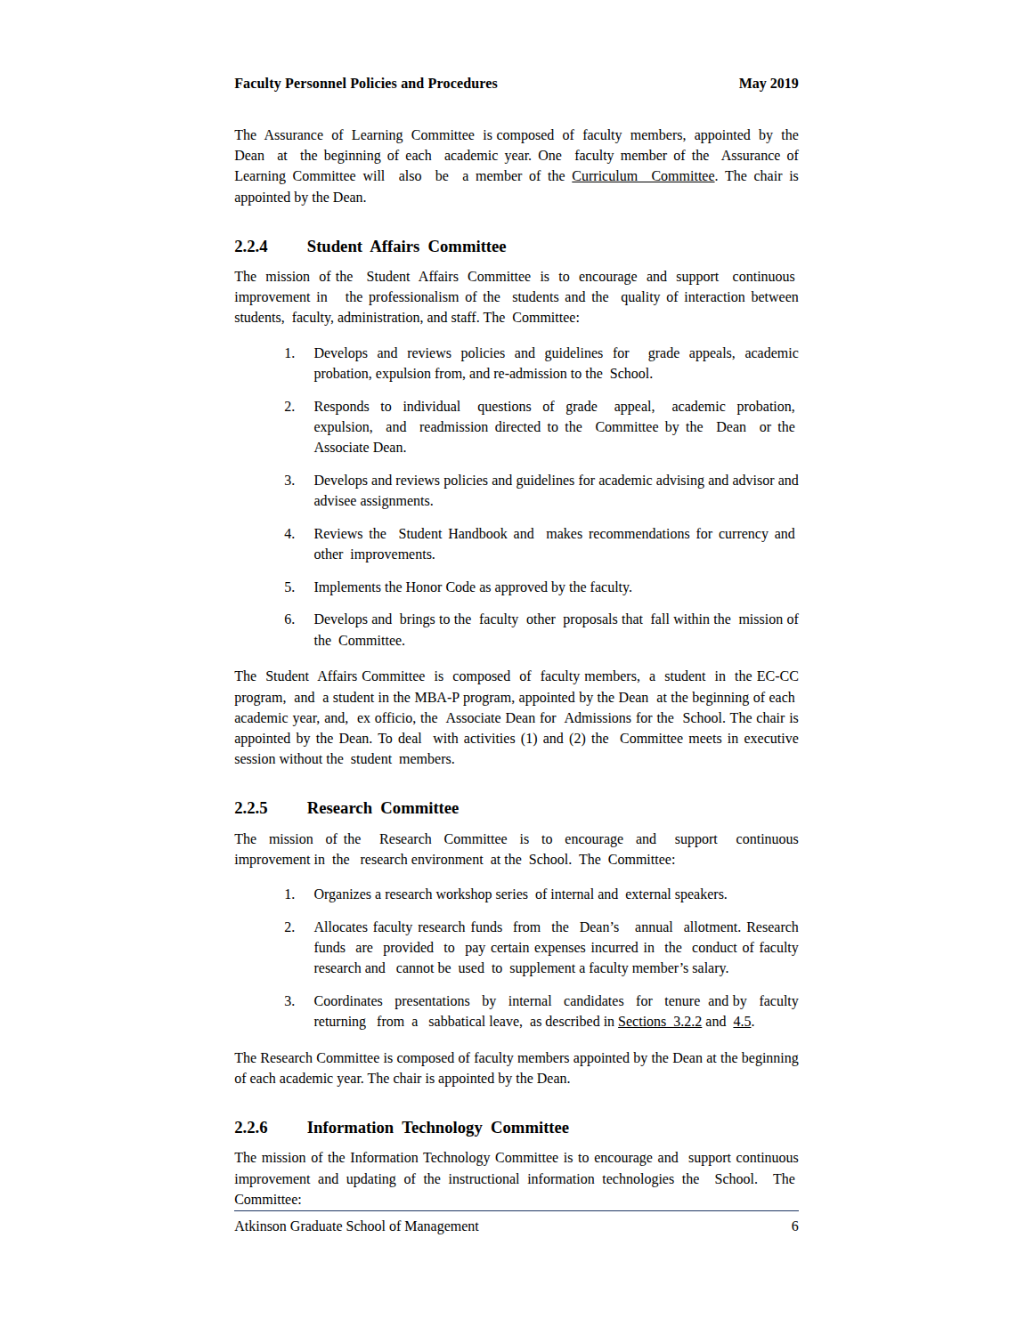Faculty Personnel Policies and Procedures May 2019
The Assurance of Learning Committee is composed of faculty members, appointed by the Dean at the beginning of each academic year. One faculty member of the Assurance of Learning Committee will also be a member of the Curriculum Committee. The chair is appointed by the Dean.
2.2.4 Student Affairs Committee
The mission of the Student Affairs Committee is to encourage and support continuous improvement in the professionalism of the students and the quality of interaction between students, faculty, administration, and staff. The Committee:
Develops and reviews policies and guidelines for grade appeals, academic probation, expulsion from, and re-admission to the School.
Responds to individual questions of grade appeal, academic probation, expulsion, and readmission directed to the Committee by the Dean or the Associate Dean.
Develops and reviews policies and guidelines for academic advising and advisor and advisee assignments.
Reviews the Student Handbook and makes recommendations for currency and other improvements.
Implements the Honor Code as approved by the faculty.
Develops and brings to the faculty other proposals that fall within the mission of the Committee.
The Student Affairs Committee is composed of faculty members, a student in the EC-CC program, and a student in the MBA-P program, appointed by the Dean at the beginning of each academic year, and, ex officio, the Associate Dean for Admissions for the School. The chair is appointed by the Dean. To deal with activities (1) and (2) the Committee meets in executive session without the student members.
2.2.5 Research Committee
The mission of the Research Committee is to encourage and support continuous improvement in the research environment at the School. The Committee:
Organizes a research workshop series of internal and external speakers.
Allocates faculty research funds from the Dean’s annual allotment. Research funds are provided to pay certain expenses incurred in the conduct of faculty research and cannot be used to supplement a faculty member’s salary.
Coordinates presentations by internal candidates for tenure and by faculty returning from a sabbatical leave, as described in Sections 3.2.2 and 4.5.
The Research Committee is composed of faculty members appointed by the Dean at the beginning of each academic year. The chair is appointed by the Dean.
2.2.6 Information Technology Committee
The mission of the Information Technology Committee is to encourage and support continuous improvement and updating of the instructional information technologies the School. The Committee:
Atkinson Graduate School of Management 6